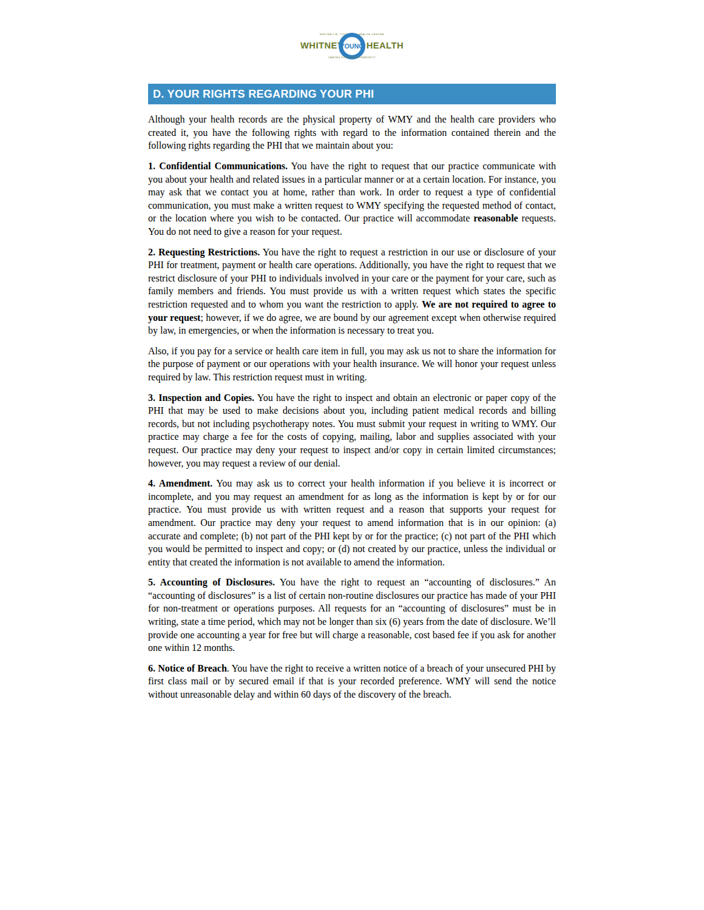WHITNEY M. YOUNG JR. HEALTH CENTER WHITNEY YOUNG HEALTH CARING FOR OUR COMMUNITY
D. YOUR RIGHTS REGARDING YOUR PHI
Although your health records are the physical property of WMY and the health care providers who created it, you have the following rights with regard to the information contained therein and the following rights regarding the PHI that we maintain about you:
1. Confidential Communications. You have the right to request that our practice communicate with you about your health and related issues in a particular manner or at a certain location. For instance, you may ask that we contact you at home, rather than work. In order to request a type of confidential communication, you must make a written request to WMY specifying the requested method of contact, or the location where you wish to be contacted. Our practice will accommodate reasonable requests. You do not need to give a reason for your request.
2. Requesting Restrictions. You have the right to request a restriction in our use or disclosure of your PHI for treatment, payment or health care operations. Additionally, you have the right to request that we restrict disclosure of your PHI to individuals involved in your care or the payment for your care, such as family members and friends. You must provide us with a written request which states the specific restriction requested and to whom you want the restriction to apply. We are not required to agree to your request; however, if we do agree, we are bound by our agreement except when otherwise required by law, in emergencies, or when the information is necessary to treat you.
Also, if you pay for a service or health care item in full, you may ask us not to share the information for the purpose of payment or our operations with your health insurance. We will honor your request unless required by law. This restriction request must in writing.
3. Inspection and Copies. You have the right to inspect and obtain an electronic or paper copy of the PHI that may be used to make decisions about you, including patient medical records and billing records, but not including psychotherapy notes. You must submit your request in writing to WMY. Our practice may charge a fee for the costs of copying, mailing, labor and supplies associated with your request. Our practice may deny your request to inspect and/or copy in certain limited circumstances; however, you may request a review of our denial.
4. Amendment. You may ask us to correct your health information if you believe it is incorrect or incomplete, and you may request an amendment for as long as the information is kept by or for our practice. You must provide us with written request and a reason that supports your request for amendment. Our practice may deny your request to amend information that is in our opinion: (a) accurate and complete; (b) not part of the PHI kept by or for the practice; (c) not part of the PHI which you would be permitted to inspect and copy; or (d) not created by our practice, unless the individual or entity that created the information is not available to amend the information.
5. Accounting of Disclosures. You have the right to request an “accounting of disclosures.” An “accounting of disclosures” is a list of certain non-routine disclosures our practice has made of your PHI for non-treatment or operations purposes. All requests for an “accounting of disclosures” must be in writing, state a time period, which may not be longer than six (6) years from the date of disclosure. We’ll provide one accounting a year for free but will charge a reasonable, cost based fee if you ask for another one within 12 months.
6. Notice of Breach. You have the right to receive a written notice of a breach of your unsecured PHI by first class mail or by secured email if that is your recorded preference. WMY will send the notice without unreasonable delay and within 60 days of the discovery of the breach.